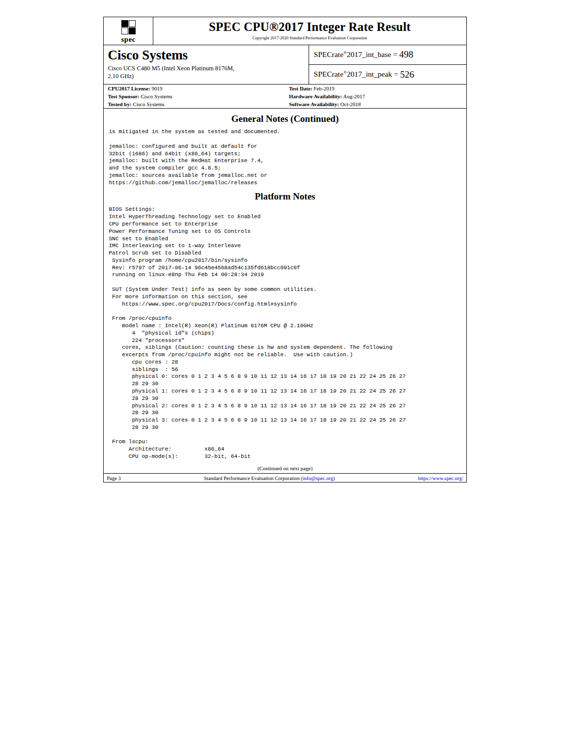spec
SPEC CPU®2017 Integer Rate Result
Copyright 2017-2020 Standard Performance Evaluation Corporation
Cisco Systems
Cisco UCS C480 M5 (Intel Xeon Platinum 8176M,
2.10 GHz)
SPECrate®2017_int_base = 498
SPECrate®2017_int_peak = 526
| CPU2017 License: 9019 | Test Date: Feb-2019 |
| Test Sponsor: Cisco Systems | Hardware Availability: Aug-2017 |
| Tested by: Cisco Systems | Software Availability: Oct-2018 |
General Notes (Continued)
is mitigated in the system as tested and documented.

jemalloc: configured and built at default for
32bit (i686) and 64bit (x86_64) targets;
jemalloc: built with the RedHat Enterprise 7.4,
and the system compiler gcc 4.8.5;
jemalloc: sources available from jemalloc.net or
https://github.com/jemalloc/jemalloc/releases
Platform Notes
BIOS Settings:
Intel HyperThreading Technology set to Enabled
CPU performance set to Enterprise
Power Performance Tuning set to OS Controls
SNC set to Enabled
IMC Interleaving set to 1-way Interleave
Patrol Scrub set to Disabled
 Sysinfo program /home/cpu2017/bin/sysinfo
 Rev: r5797 of 2017-06-14 96c45e4568ad54c135fd618bcc091c0f
 running on linux-e8np Thu Feb 14 00:28:34 2019

 SUT (System Under Test) info as seen by some common utilities.
 For more information on this section, see
    https://www.spec.org/cpu2017/Docs/config.html#sysinfo

 From /proc/cpuinfo
    model name : Intel(R) Xeon(R) Platinum 8176M CPU @ 2.10GHz
       4  "physical id"s (chips)
       224 "processors"
    cores, siblings (Caution: counting these is hw and system dependent. The following
    excerpts from /proc/cpuinfo might not be reliable.  Use with caution.)
       cpu cores : 28
       siblings  : 56
       physical 0: cores 0 1 2 3 4 5 6 8 9 10 11 12 13 14 16 17 18 19 20 21 22 24 25 26 27
       28 29 30
       physical 1: cores 0 1 2 3 4 5 6 8 9 10 11 12 13 14 16 17 18 19 20 21 22 24 25 26 27
       28 29 30
       physical 2: cores 0 1 2 3 4 5 6 8 9 10 11 12 13 14 16 17 18 19 20 21 22 24 25 26 27
       28 29 30
       physical 3: cores 0 1 2 3 4 5 6 8 9 10 11 12 13 14 16 17 18 19 20 21 22 24 25 26 27
       28 29 30

 From lscpu:
      Architecture:          x86_64
      CPU op-mode(s):        32-bit, 64-bit
(Continued on next page)
Page 3
Standard Performance Evaluation Corporation (info@spec.org)
https://www.spec.org/